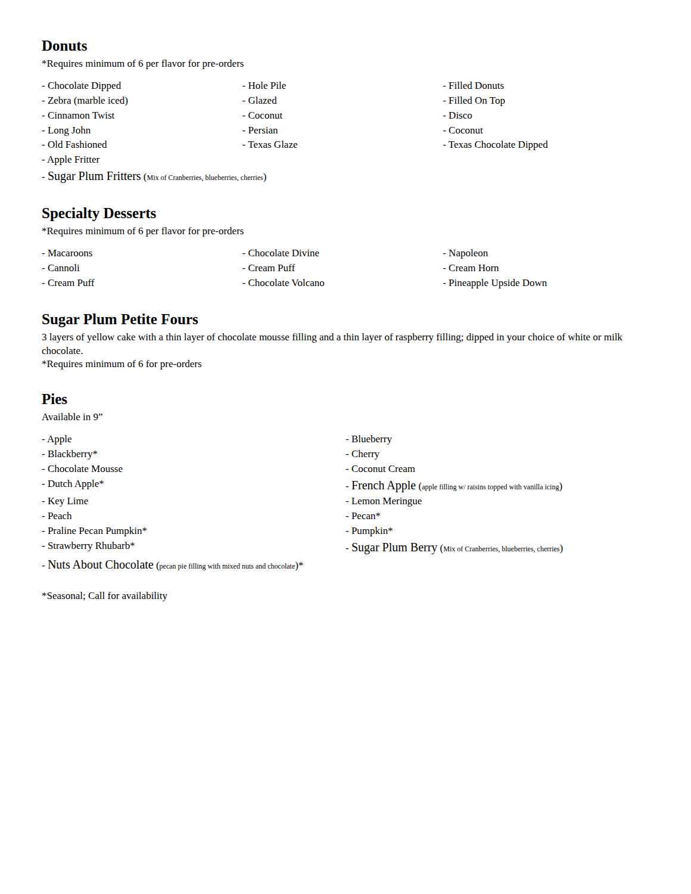Donuts
*Requires minimum of 6 per flavor for pre-orders
| - Chocolate Dipped | - Hole Pile | - Filled Donuts |
| - Zebra (marble iced) | - Glazed | - Filled On Top |
| - Cinnamon Twist | - Coconut | - Disco |
| - Long John | - Persian | - Coconut |
| - Old Fashioned | - Texas Glaze | - Texas Chocolate Dipped |
| - Apple Fritter |
| - Sugar Plum Fritters ( Mix of Cranberries, blueberries, cherries ) |
Specialty Desserts
*Requires minimum of 6 per flavor for pre-orders
| - Macaroons | - Chocolate Divine | - Napoleon |
| - Cannoli | - Cream Puff | - Cream Horn |
| - Cream Puff | - Chocolate Volcano | - Pineapple Upside Down |
Sugar Plum Petite Fours
3 layers of yellow cake with a thin layer of chocolate mousse filling and a thin layer of raspberry filling; dipped in your choice of white or milk chocolate.
*Requires minimum of 6 for pre-orders
Pies
Available in 9”
| - Apple | - Blueberry |
| - Blackberry* | - Cherry |
| - Chocolate Mousse | - Coconut Cream |
| - Dutch Apple* | - French Apple ( apple filling w/ raisins topped with vanilla icing ) |
| - Key Lime | - Lemon Meringue |
| - Peach | - Pecan* |
| - Praline Pecan Pumpkin* | - Pumpkin* |
| - Strawberry Rhubarb* | - Sugar Plum Berry ( Mix of Cranberries, blueberries, cherries ) |
| - Nuts About Chocolate ( pecan pie filling with mixed nuts and chocolate )* |
*Seasonal; Call for availability